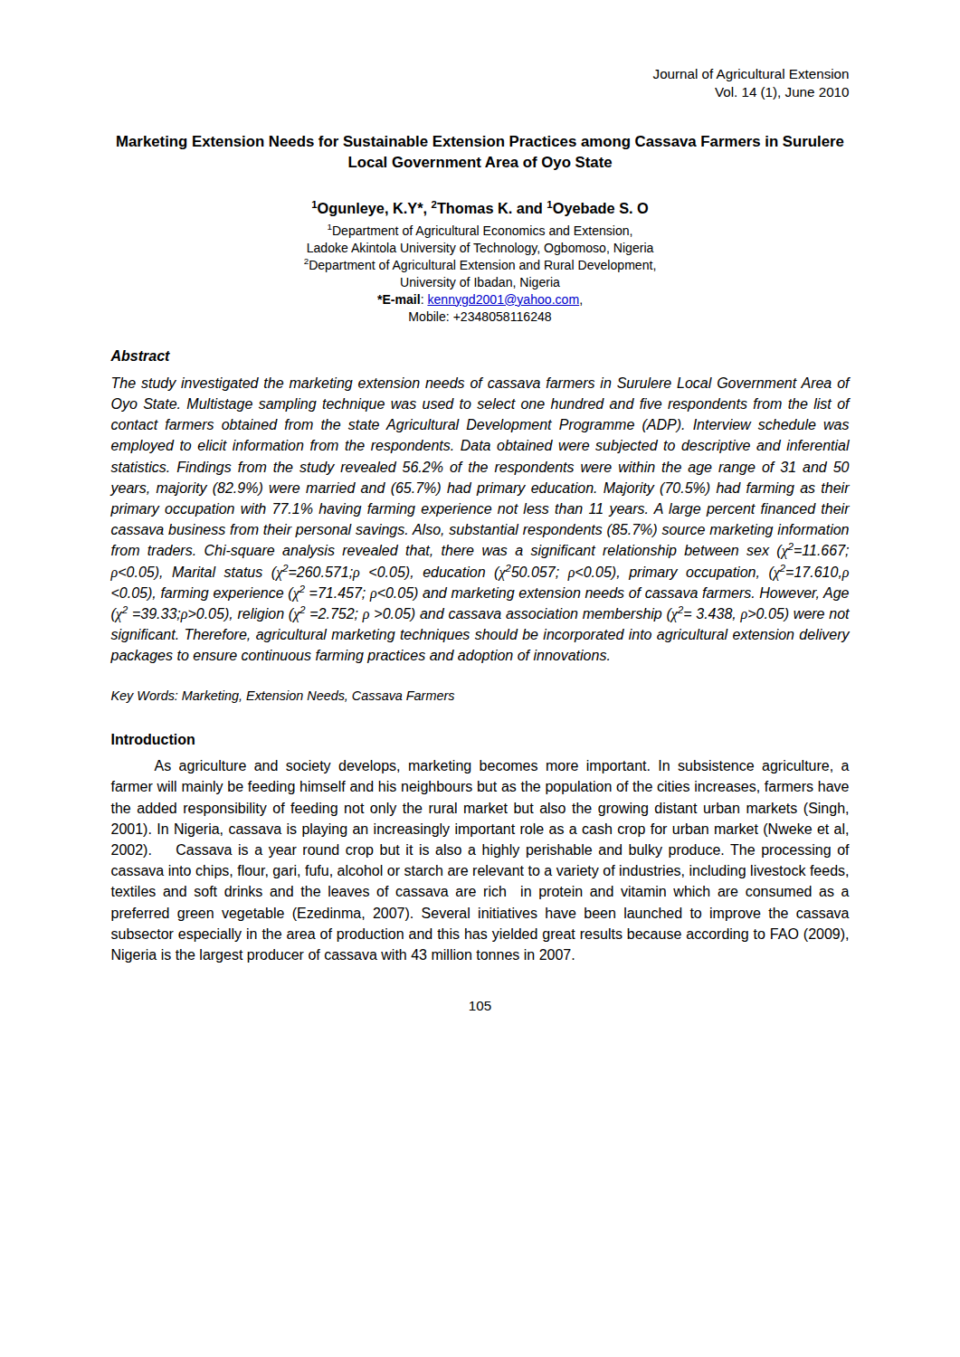Journal of Agricultural Extension
Vol. 14 (1), June 2010
Marketing Extension Needs for Sustainable Extension Practices among Cassava Farmers in Surulere Local Government Area of Oyo State
1Ogunleye, K.Y*, 2Thomas K. and 1Oyebade S. O
1Department of Agricultural Economics and Extension,
Ladoke Akintola University of Technology, Ogbomoso, Nigeria
2Department of Agricultural Extension and Rural Development,
University of Ibadan, Nigeria
*E-mail: kennygd2001@yahoo.com,
Mobile: +2348058116248
Abstract
The study investigated the marketing extension needs of cassava farmers in Surulere Local Government Area of Oyo State. Multistage sampling technique was used to select one hundred and five respondents from the list of contact farmers obtained from the state Agricultural Development Programme (ADP). Interview schedule was employed to elicit information from the respondents. Data obtained were subjected to descriptive and inferential statistics. Findings from the study revealed 56.2% of the respondents were within the age range of 31 and 50 years, majority (82.9%) were married and (65.7%) had primary education. Majority (70.5%) had farming as their primary occupation with 77.1% having farming experience not less than 11 years. A large percent financed their cassava business from their personal savings. Also, substantial respondents (85.7%) source marketing information from traders. Chi-square analysis revealed that, there was a significant relationship between sex (χ2=11.667; ρ<0.05), Marital status (χ2=260.571;ρ <0.05), education (χ250.057; ρ<0.05), primary occupation, (χ2=17.610,ρ <0.05), farming experience (χ2 =71.457; ρ<0.05) and marketing extension needs of cassava farmers. However, Age (χ2 =39.33;ρ>0.05), religion (χ2 =2.752; ρ >0.05) and cassava association membership (χ2= 3.438, ρ>0.05) were not significant. Therefore, agricultural marketing techniques should be incorporated into agricultural extension delivery packages to ensure continuous farming practices and adoption of innovations.
Key Words: Marketing, Extension Needs, Cassava Farmers
Introduction
As agriculture and society develops, marketing becomes more important. In subsistence agriculture, a farmer will mainly be feeding himself and his neighbours but as the population of the cities increases, farmers have the added responsibility of feeding not only the rural market but also the growing distant urban markets (Singh, 2001). In Nigeria, cassava is playing an increasingly important role as a cash crop for urban market (Nweke et al, 2002). Cassava is a year round crop but it is also a highly perishable and bulky produce. The processing of cassava into chips, flour, gari, fufu, alcohol or starch are relevant to a variety of industries, including livestock feeds, textiles and soft drinks and the leaves of cassava are rich in protein and vitamin which are consumed as a preferred green vegetable (Ezedinma, 2007). Several initiatives have been launched to improve the cassava subsector especially in the area of production and this has yielded great results because according to FAO (2009), Nigeria is the largest producer of cassava with 43 million tonnes in 2007.
105